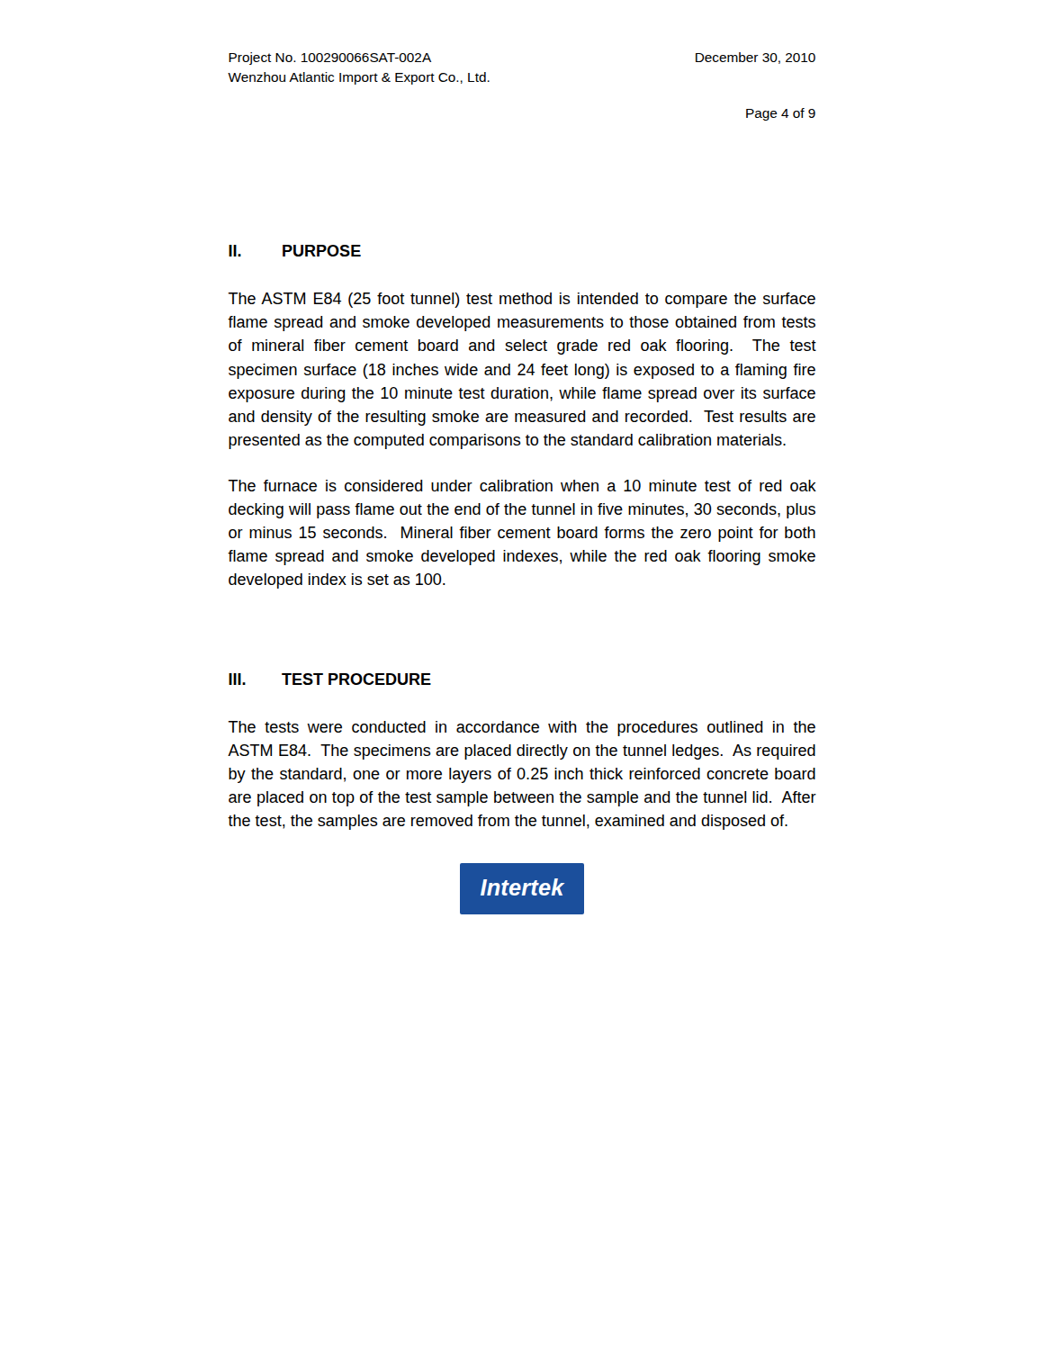Project No. 100290066SAT-002A
Wenzhou Atlantic Import & Export Co., Ltd.
December 30, 2010
Page 4 of 9
II. PURPOSE
The ASTM E84 (25 foot tunnel) test method is intended to compare the surface flame spread and smoke developed measurements to those obtained from tests of mineral fiber cement board and select grade red oak flooring. The test specimen surface (18 inches wide and 24 feet long) is exposed to a flaming fire exposure during the 10 minute test duration, while flame spread over its surface and density of the resulting smoke are measured and recorded. Test results are presented as the computed comparisons to the standard calibration materials.
The furnace is considered under calibration when a 10 minute test of red oak decking will pass flame out the end of the tunnel in five minutes, 30 seconds, plus or minus 15 seconds. Mineral fiber cement board forms the zero point for both flame spread and smoke developed indexes, while the red oak flooring smoke developed index is set as 100.
III. TEST PROCEDURE
The tests were conducted in accordance with the procedures outlined in the ASTM E84. The specimens are placed directly on the tunnel ledges. As required by the standard, one or more layers of 0.25 inch thick reinforced concrete board are placed on top of the test sample between the sample and the tunnel lid. After the test, the samples are removed from the tunnel, examined and disposed of.
Intertek